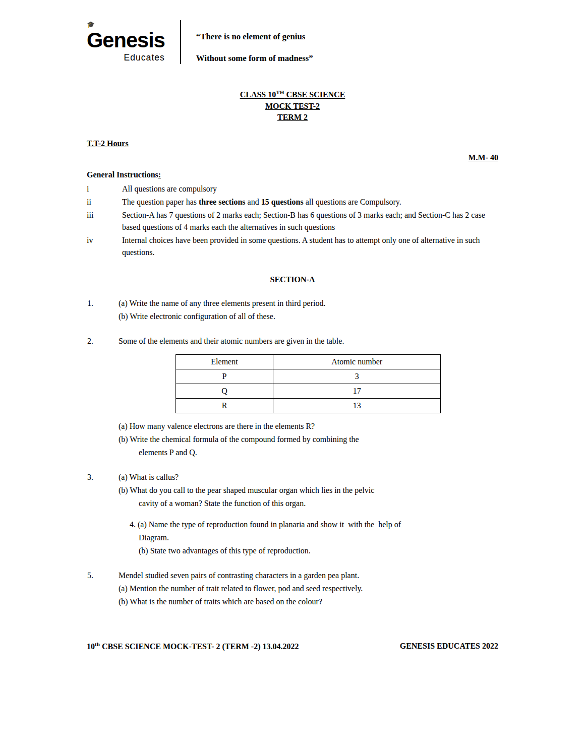🎓
Genesis
Educates
“There is no element of genius
Without some form of madness”
CLASS 10TH CBSE SCIENCE MOCK TEST-2 TERM 2
T.T-2 Hours
M.M- 40
General Instructions:
| i | All questions are compulsory |
| ii | The question paper has three sections and 15 questions all questions are Compulsory. |
| iii | Section-A has 7 questions of 2 marks each; Section-B has 6 questions of 3 marks each; and Section-C has 2 case based questions of 4 marks each the alternatives in such questions |
| iv | Internal choices have been provided in some questions. A student has to attempt only one of alternative in such questions. |
SECTION-A
| 1. | (a) Write the name of any three elements present in third period. (b) Write electronic configuration of all of these. |
| 2. | Some of the elements and their atomic numbers are given in the table. / Element / Atomic number / / --- / --- / / P / 3 / / Q / 17 / / R / 13 / (a) How many valence electrons are there in the elements R? (b) Write the chemical formula of the compound formed by combining the elements P and Q. |
| 3. | (a) What is callus? (b) What do you call to the pear shaped muscular organ which lies in the pelvic cavity of a woman? State the function of this organ. 4. (a) Name the type of reproduction found in planaria and show it with the help of Diagram. (b) State two advantages of this type of reproduction. |
| 5. | Mendel studied seven pairs of contrasting characters in a garden pea plant. (a) Mention the number of trait related to flower, pod and seed respectively. (b) What is the number of traits which are based on the colour? |
10th CBSE SCIENCE MOCK-TEST- 2 (TERM -2) 13.04.2022
GENESIS EDUCATES 2022